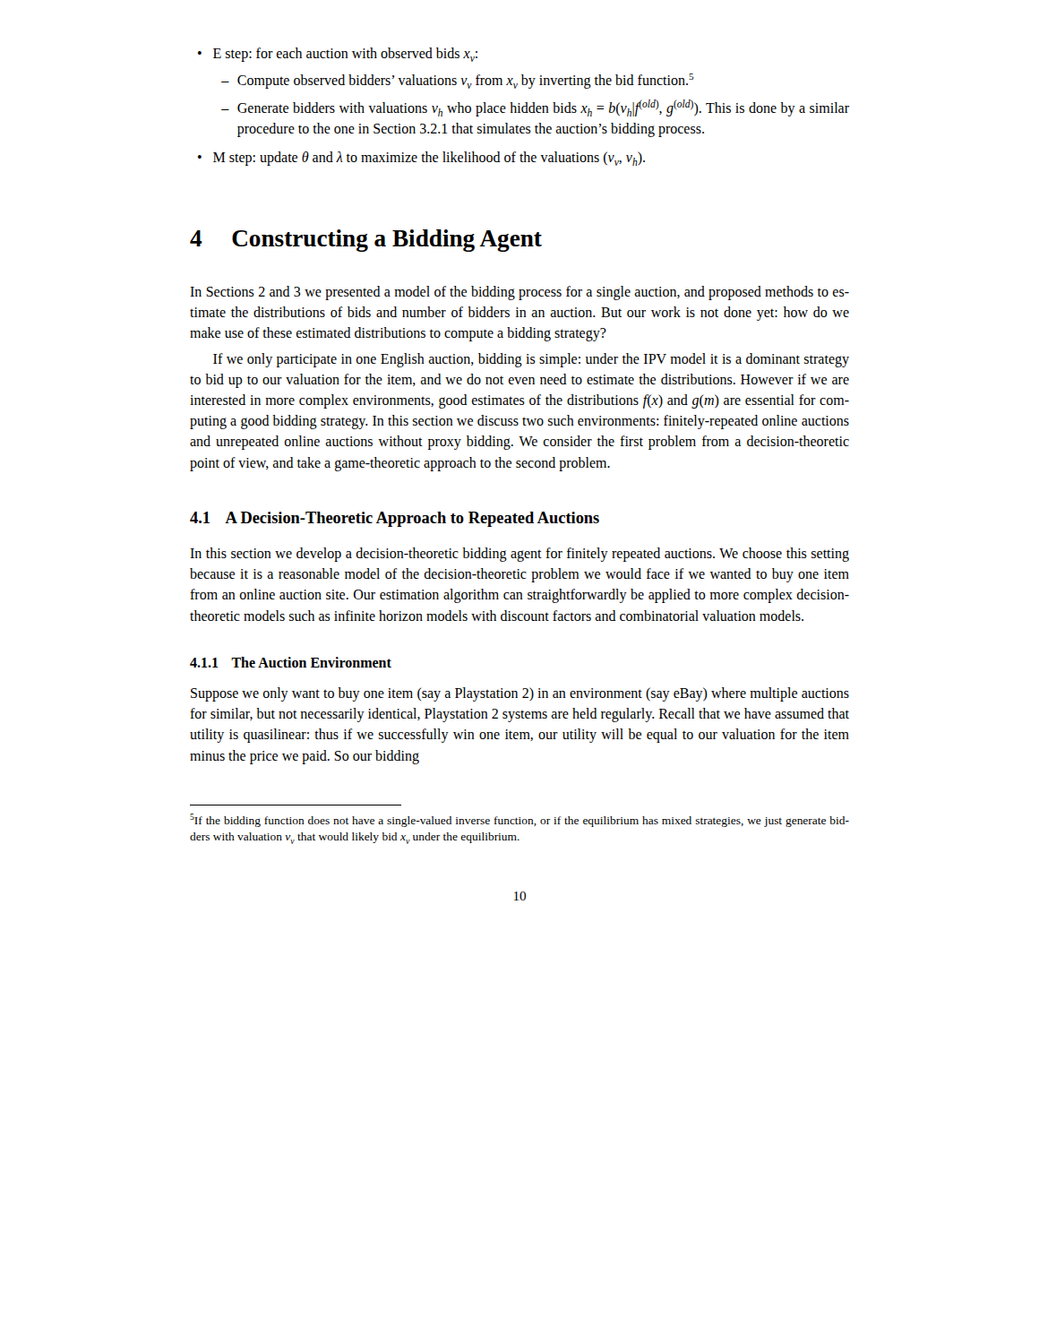E step: for each auction with observed bids xv:
Compute observed bidders’ valuations vv from xv by inverting the bid function.5
Generate bidders with valuations vh who place hidden bids xh = b(vh|f(old), g(old)). This is done by a similar procedure to the one in Section 3.2.1 that simulates the auction’s bidding process.
M step: update θ and λ to maximize the likelihood of the valuations (vv, vh).
4 Constructing a Bidding Agent
In Sections 2 and 3 we presented a model of the bidding process for a single auction, and proposed methods to estimate the distributions of bids and number of bidders in an auction. But our work is not done yet: how do we make use of these estimated distributions to compute a bidding strategy?
If we only participate in one English auction, bidding is simple: under the IPV model it is a dominant strategy to bid up to our valuation for the item, and we do not even need to estimate the distributions. However if we are interested in more complex environments, good estimates of the distributions f(x) and g(m) are essential for computing a good bidding strategy. In this section we discuss two such environments: finitely-repeated online auctions and unrepeated online auctions without proxy bidding. We consider the first problem from a decision-theoretic point of view, and take a game-theoretic approach to the second problem.
4.1 A Decision-Theoretic Approach to Repeated Auctions
In this section we develop a decision-theoretic bidding agent for finitely repeated auctions. We choose this setting because it is a reasonable model of the decision-theoretic problem we would face if we wanted to buy one item from an online auction site. Our estimation algorithm can straightforwardly be applied to more complex decision-theoretic models such as infinite horizon models with discount factors and combinatorial valuation models.
4.1.1 The Auction Environment
Suppose we only want to buy one item (say a Playstation 2) in an environment (say eBay) where multiple auctions for similar, but not necessarily identical, Playstation 2 systems are held regularly. Recall that we have assumed that utility is quasilinear: thus if we successfully win one item, our utility will be equal to our valuation for the item minus the price we paid. So our bidding
5If the bidding function does not have a single-valued inverse function, or if the equilibrium has mixed strategies, we just generate bidders with valuation vv that would likely bid xv under the equilibrium.
10